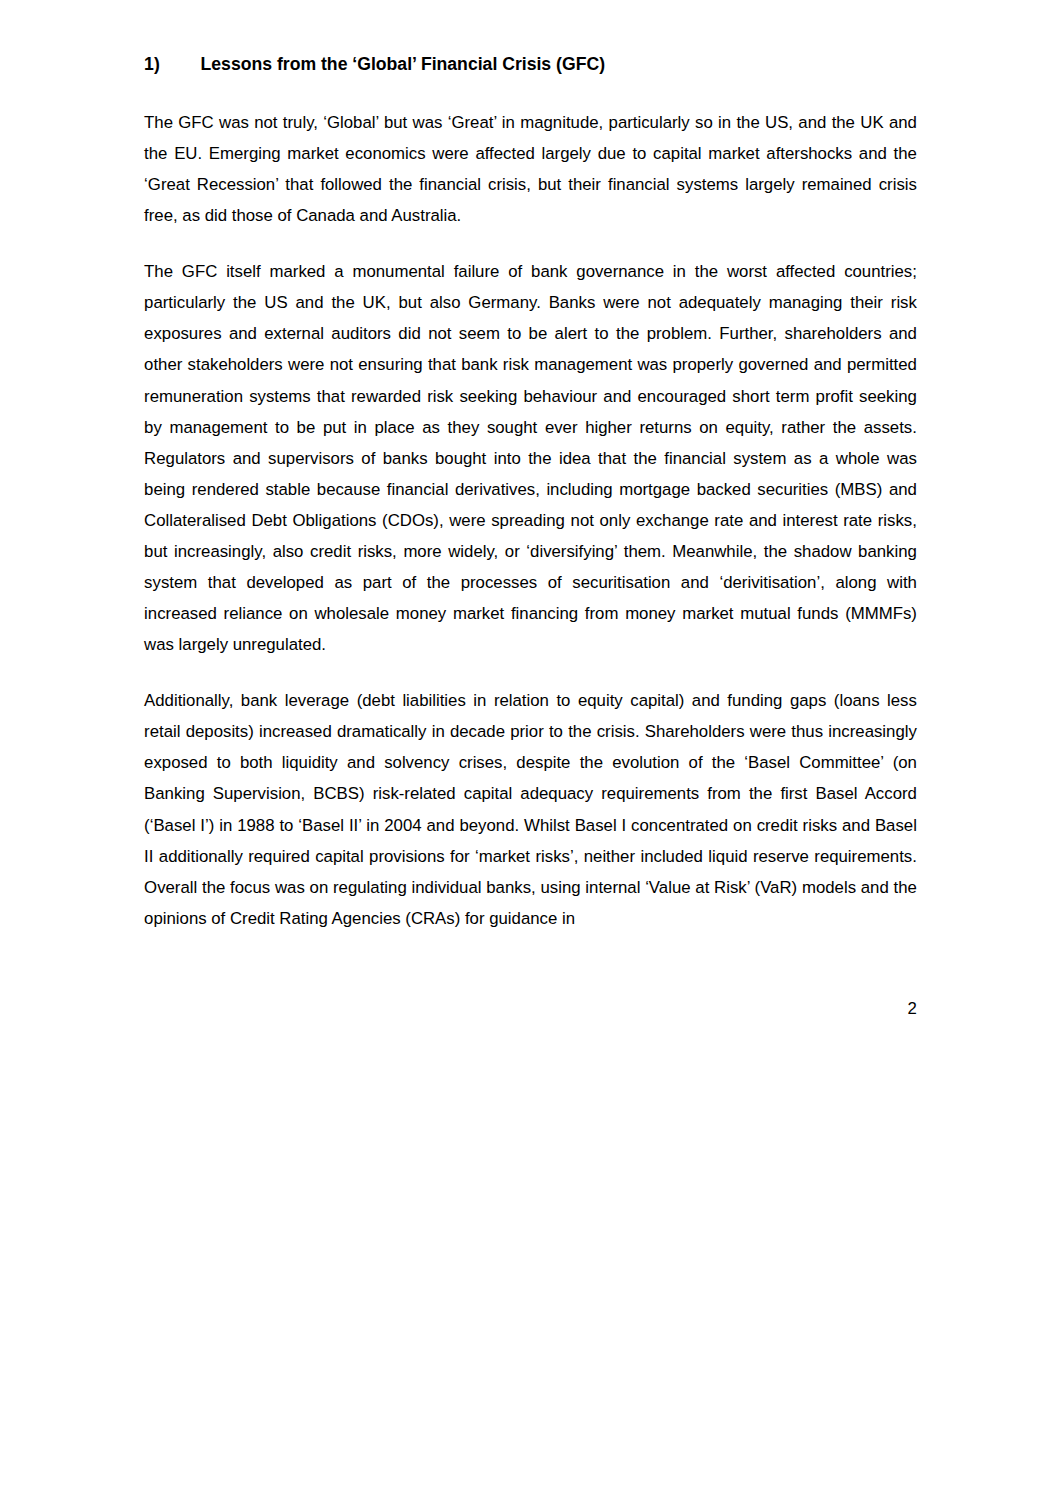1) Lessons from the ‘Global’ Financial Crisis (GFC)
The GFC was not truly, ‘Global’ but was ‘Great’ in magnitude, particularly so in the US, and the UK and the EU. Emerging market economics were affected largely due to capital market aftershocks and the ‘Great Recession’ that followed the financial crisis, but their financial systems largely remained crisis free, as did those of Canada and Australia.
The GFC itself marked a monumental failure of bank governance in the worst affected countries; particularly the US and the UK, but also Germany. Banks were not adequately managing their risk exposures and external auditors did not seem to be alert to the problem. Further, shareholders and other stakeholders were not ensuring that bank risk management was properly governed and permitted remuneration systems that rewarded risk seeking behaviour and encouraged short term profit seeking by management to be put in place as they sought ever higher returns on equity, rather the assets. Regulators and supervisors of banks bought into the idea that the financial system as a whole was being rendered stable because financial derivatives, including mortgage backed securities (MBS) and Collateralised Debt Obligations (CDOs), were spreading not only exchange rate and interest rate risks, but increasingly, also credit risks, more widely, or ‘diversifying’ them. Meanwhile, the shadow banking system that developed as part of the processes of securitisation and ‘derivitisation’, along with increased reliance on wholesale money market financing from money market mutual funds (MMMFs) was largely unregulated.
Additionally, bank leverage (debt liabilities in relation to equity capital) and funding gaps (loans less retail deposits) increased dramatically in decade prior to the crisis. Shareholders were thus increasingly exposed to both liquidity and solvency crises, despite the evolution of the ‘Basel Committee’ (on Banking Supervision, BCBS) risk-related capital adequacy requirements from the first Basel Accord (‘Basel I’) in 1988 to ‘Basel II’ in 2004 and beyond. Whilst Basel I concentrated on credit risks and Basel II additionally required capital provisions for ‘market risks’, neither included liquid reserve requirements. Overall the focus was on regulating individual banks, using internal ‘Value at Risk’ (VaR) models and the opinions of Credit Rating Agencies (CRAs) for guidance in
2